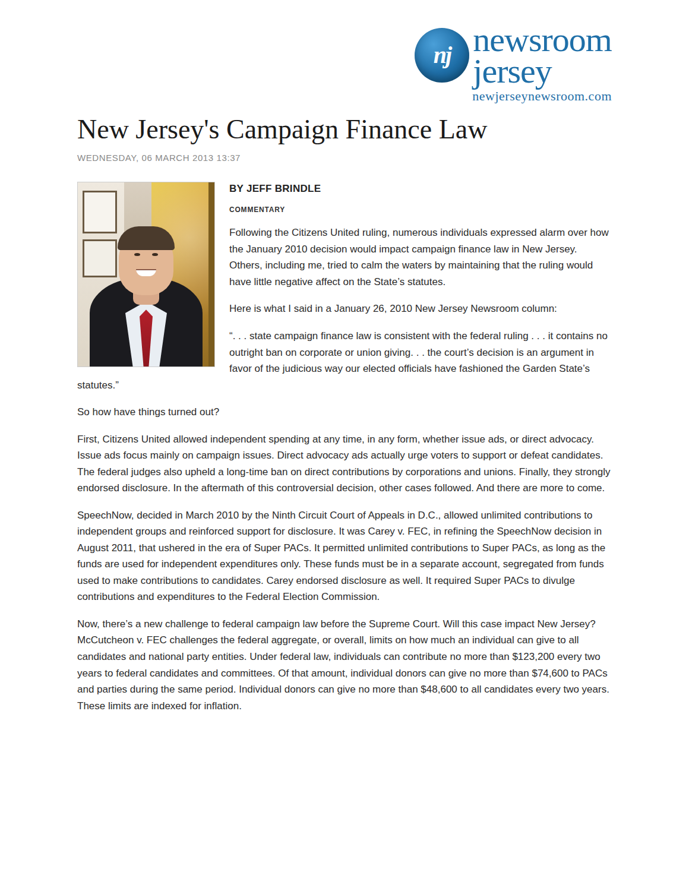nj
newsroom jersey
newjerseynewsroom.com
New Jersey's Campaign Finance Law
WEDNESDAY, 06 MARCH 2013 13:37
BY JEFF BRINDLE
COMMENTARY
Following the Citizens United ruling, numerous individuals expressed alarm over how the January 2010 decision would impact campaign finance law in New Jersey. Others, including me, tried to calm the waters by maintaining that the ruling would have little negative affect on the State’s statutes.
Here is what I said in a January 26, 2010 New Jersey Newsroom column:
“. . . state campaign finance law is consistent with the federal ruling . . . it contains no outright ban on corporate or union giving. . . the court’s decision is an argument in favor of the judicious way our elected officials have fashioned the Garden State’s statutes.”
So how have things turned out?
First, Citizens United allowed independent spending at any time, in any form, whether issue ads, or direct advocacy. Issue ads focus mainly on campaign issues. Direct advocacy ads actually urge voters to support or defeat candidates. The federal judges also upheld a long-time ban on direct contributions by corporations and unions. Finally, they strongly endorsed disclosure. In the aftermath of this controversial decision, other cases followed. And there are more to come.
SpeechNow, decided in March 2010 by the Ninth Circuit Court of Appeals in D.C., allowed unlimited contributions to independent groups and reinforced support for disclosure. It was Carey v. FEC, in refining the SpeechNow decision in August 2011, that ushered in the era of Super PACs. It permitted unlimited contributions to Super PACs, as long as the funds are used for independent expenditures only. These funds must be in a separate account, segregated from funds used to make contributions to candidates. Carey endorsed disclosure as well. It required Super PACs to divulge contributions and expenditures to the Federal Election Commission.
Now, there’s a new challenge to federal campaign law before the Supreme Court. Will this case impact New Jersey? McCutcheon v. FEC challenges the federal aggregate, or overall, limits on how much an individual can give to all candidates and national party entities. Under federal law, individuals can contribute no more than $123,200 every two years to federal candidates and committees. Of that amount, individual donors can give no more than $74,600 to PACs and parties during the same period. Individual donors can give no more than $48,600 to all candidates every two years. These limits are indexed for inflation.